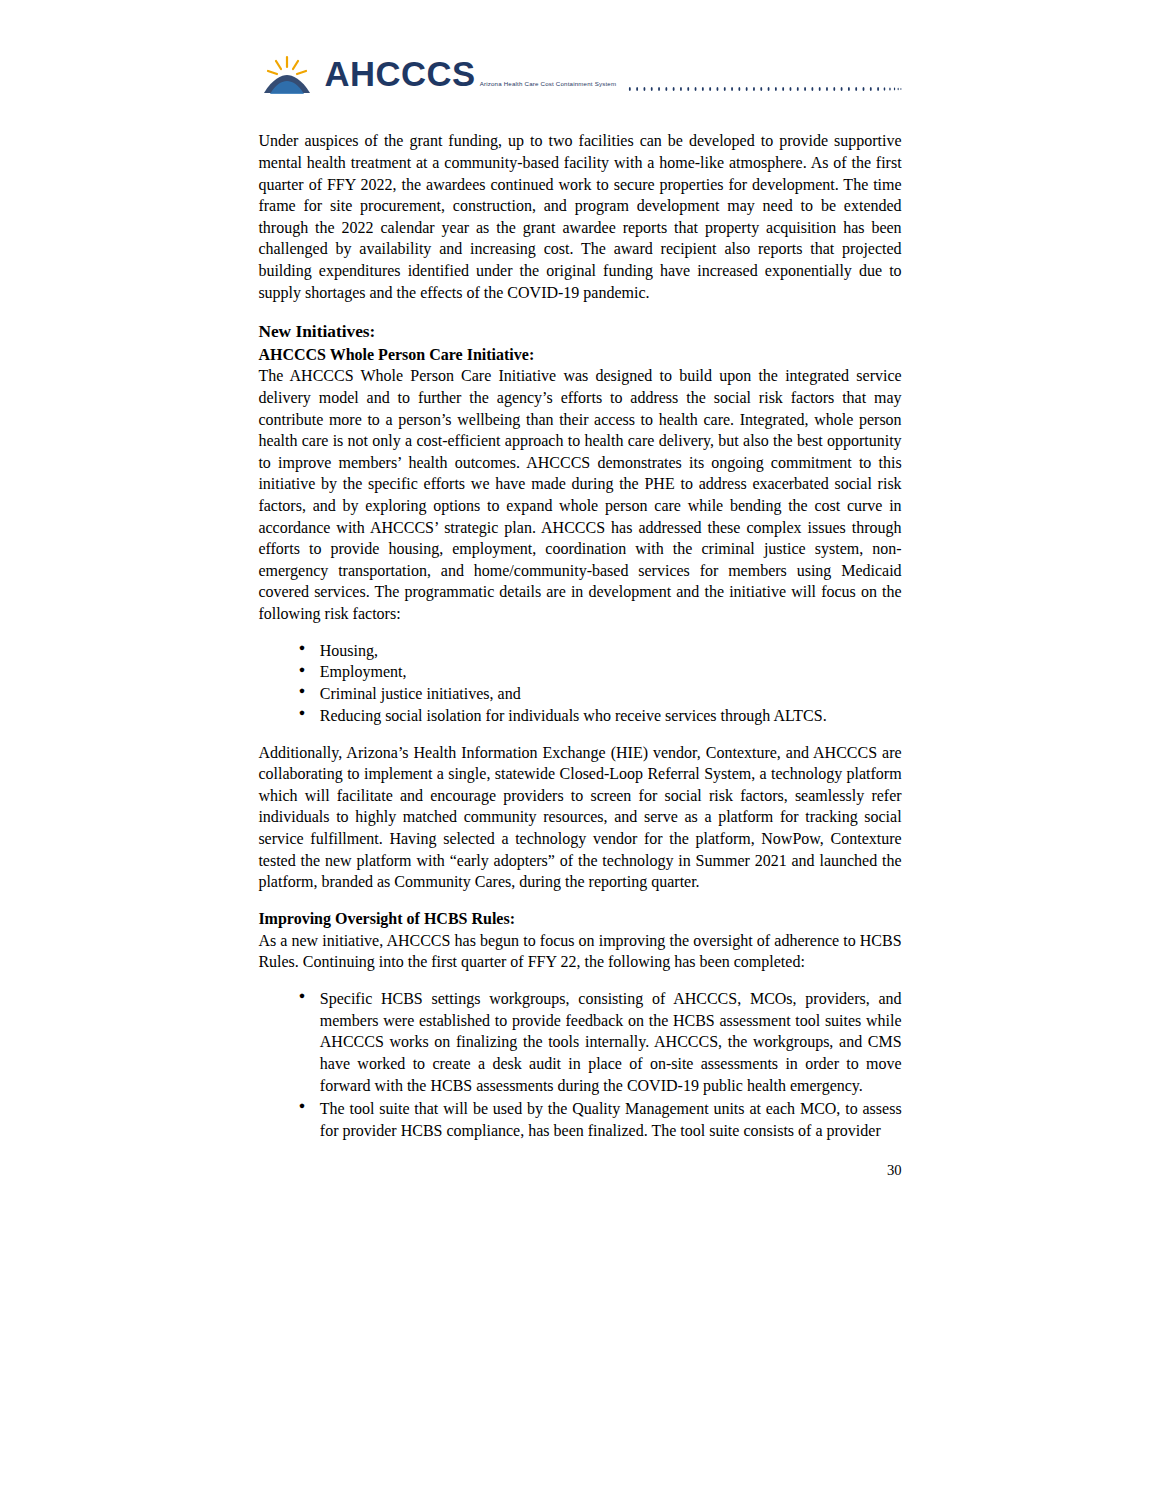AHCCCS Arizona Health Care Cost Containment System
Under auspices of the grant funding, up to two facilities can be developed to provide supportive mental health treatment at a community-based facility with a home-like atmosphere. As of the first quarter of FFY 2022, the awardees continued work to secure properties for development. The time frame for site procurement, construction, and program development may need to be extended through the 2022 calendar year as the grant awardee reports that property acquisition has been challenged by availability and increasing cost. The award recipient also reports that projected building expenditures identified under the original funding have increased exponentially due to supply shortages and the effects of the COVID-19 pandemic.
New Initiatives:
AHCCCS Whole Person Care Initiative:
The AHCCCS Whole Person Care Initiative was designed to build upon the integrated service delivery model and to further the agency’s efforts to address the social risk factors that may contribute more to a person’s wellbeing than their access to health care. Integrated, whole person health care is not only a cost-efficient approach to health care delivery, but also the best opportunity to improve members’ health outcomes. AHCCCS demonstrates its ongoing commitment to this initiative by the specific efforts we have made during the PHE to address exacerbated social risk factors, and by exploring options to expand whole person care while bending the cost curve in accordance with AHCCCS’ strategic plan. AHCCCS has addressed these complex issues through efforts to provide housing, employment, coordination with the criminal justice system, non-emergency transportation, and home/community-based services for members using Medicaid covered services. The programmatic details are in development and the initiative will focus on the following risk factors:
Housing,
Employment,
Criminal justice initiatives, and
Reducing social isolation for individuals who receive services through ALTCS.
Additionally, Arizona’s Health Information Exchange (HIE) vendor, Contexture, and AHCCCS are collaborating to implement a single, statewide Closed-Loop Referral System, a technology platform which will facilitate and encourage providers to screen for social risk factors, seamlessly refer individuals to highly matched community resources, and serve as a platform for tracking social service fulfillment. Having selected a technology vendor for the platform, NowPow, Contexture tested the new platform with “early adopters” of the technology in Summer 2021 and launched the platform, branded as Community Cares, during the reporting quarter.
Improving Oversight of HCBS Rules:
As a new initiative, AHCCCS has begun to focus on improving the oversight of adherence to HCBS Rules. Continuing into the first quarter of FFY 22, the following has been completed:
Specific HCBS settings workgroups, consisting of AHCCCS, MCOs, providers, and members were established to provide feedback on the HCBS assessment tool suites while AHCCCS works on finalizing the tools internally. AHCCCS, the workgroups, and CMS have worked to create a desk audit in place of on-site assessments in order to move forward with the HCBS assessments during the COVID-19 public health emergency.
The tool suite that will be used by the Quality Management units at each MCO, to assess for provider HCBS compliance, has been finalized. The tool suite consists of a provider
30